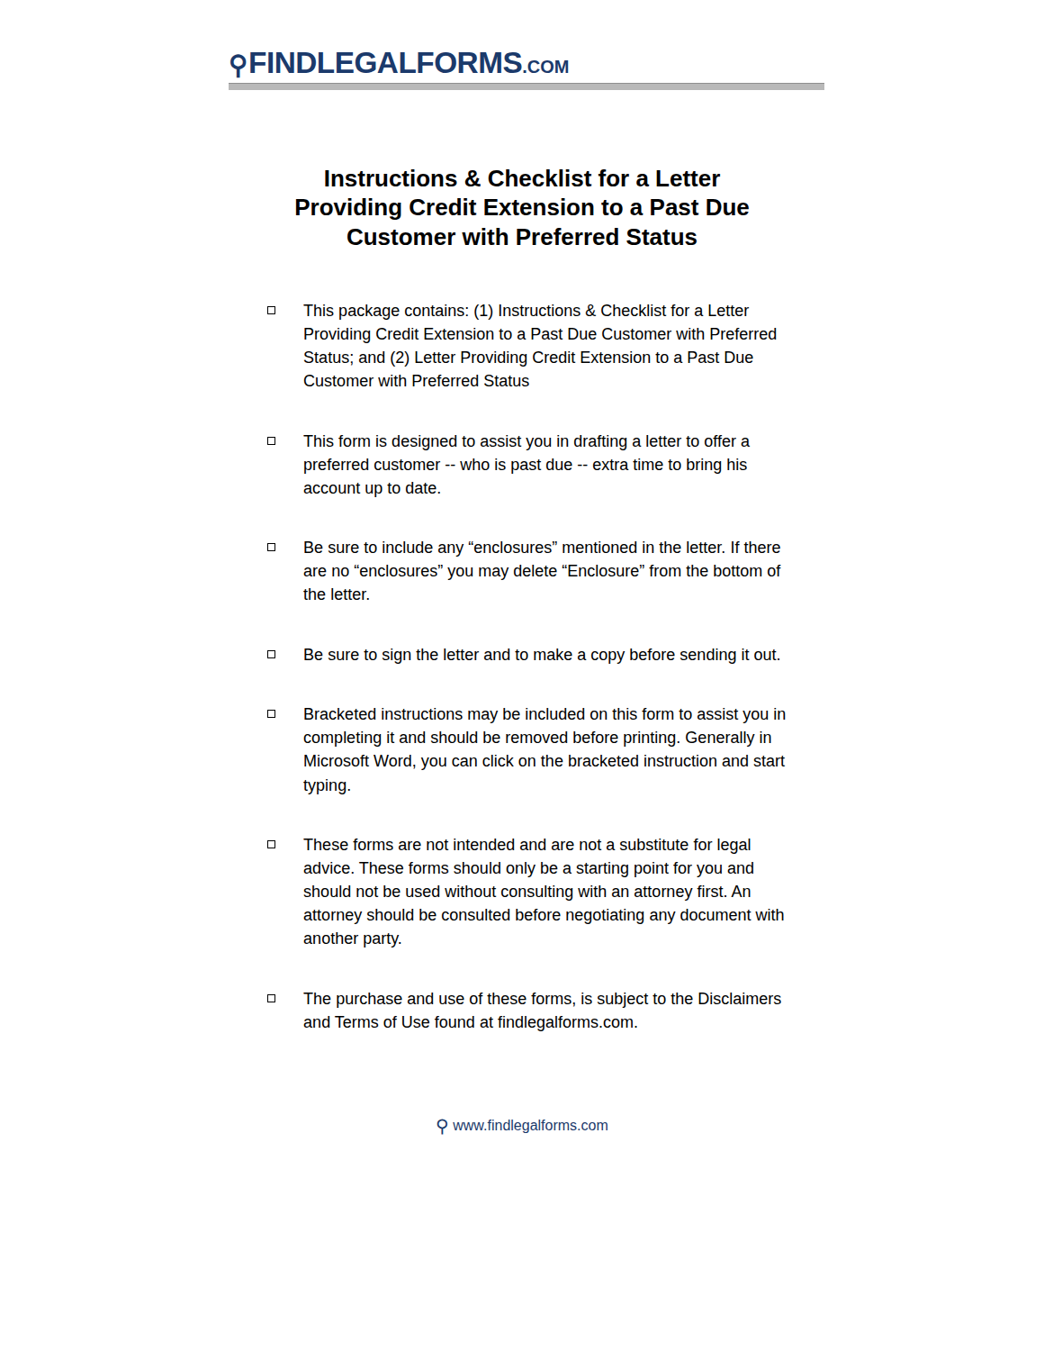⚲FIND LEGAL FORMS.COM
Instructions & Checklist for a Letter
Providing Credit Extension to a Past Due
Customer with Preferred Status
This package contains: (1) Instructions & Checklist for a Letter Providing Credit Extension to a Past Due Customer with Preferred Status; and (2) Letter Providing Credit Extension to a Past Due Customer with Preferred Status
This form is designed to assist you in drafting a letter to offer a preferred customer -- who is past due -- extra time to bring his account up to date.
Be sure to include any “enclosures” mentioned in the letter. If there are no “enclosures” you may delete “Enclosure” from the bottom of the letter.
Be sure to sign the letter and to make a copy before sending it out.
Bracketed instructions may be included on this form to assist you in completing it and should be removed before printing. Generally in Microsoft Word, you can click on the bracketed instruction and start typing.
These forms are not intended and are not a substitute for legal advice. These forms should only be a starting point for you and should not be used without consulting with an attorney first. An attorney should be consulted before negotiating any document with another party.
The purchase and use of these forms, is subject to the Disclaimers and Terms of Use found at findlegalforms.com.
⚲www.findlegalforms.com